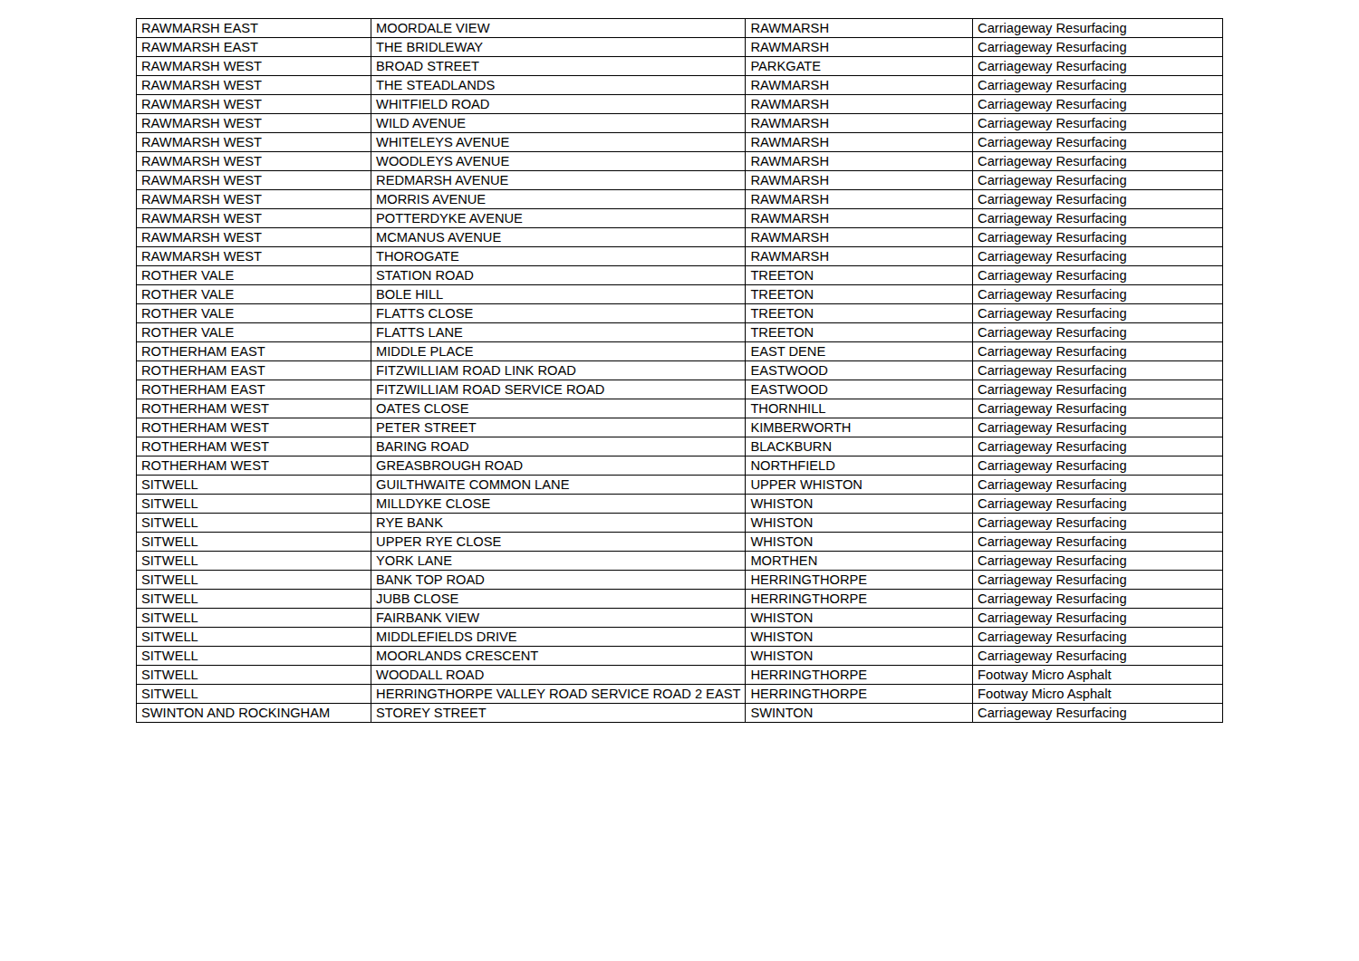| RAWMARSH EAST | MOORDALE VIEW | RAWMARSH | Carriageway Resurfacing |
| RAWMARSH EAST | THE BRIDLEWAY | RAWMARSH | Carriageway Resurfacing |
| RAWMARSH WEST | BROAD STREET | PARKGATE | Carriageway Resurfacing |
| RAWMARSH WEST | THE STEADLANDS | RAWMARSH | Carriageway Resurfacing |
| RAWMARSH WEST | WHITFIELD ROAD | RAWMARSH | Carriageway Resurfacing |
| RAWMARSH WEST | WILD AVENUE | RAWMARSH | Carriageway Resurfacing |
| RAWMARSH WEST | WHITELEYS AVENUE | RAWMARSH | Carriageway Resurfacing |
| RAWMARSH WEST | WOODLEYS AVENUE | RAWMARSH | Carriageway Resurfacing |
| RAWMARSH WEST | REDMARSH AVENUE | RAWMARSH | Carriageway Resurfacing |
| RAWMARSH WEST | MORRIS AVENUE | RAWMARSH | Carriageway Resurfacing |
| RAWMARSH WEST | POTTERDYKE AVENUE | RAWMARSH | Carriageway Resurfacing |
| RAWMARSH WEST | MCMANUS AVENUE | RAWMARSH | Carriageway Resurfacing |
| RAWMARSH WEST | THOROGATE | RAWMARSH | Carriageway Resurfacing |
| ROTHER VALE | STATION ROAD | TREETON | Carriageway Resurfacing |
| ROTHER VALE | BOLE HILL | TREETON | Carriageway Resurfacing |
| ROTHER VALE | FLATTS CLOSE | TREETON | Carriageway Resurfacing |
| ROTHER VALE | FLATTS LANE | TREETON | Carriageway Resurfacing |
| ROTHERHAM EAST | MIDDLE PLACE | EAST DENE | Carriageway Resurfacing |
| ROTHERHAM EAST | FITZWILLIAM ROAD LINK ROAD | EASTWOOD | Carriageway Resurfacing |
| ROTHERHAM EAST | FITZWILLIAM ROAD SERVICE ROAD | EASTWOOD | Carriageway Resurfacing |
| ROTHERHAM WEST | OATES CLOSE | THORNHILL | Carriageway Resurfacing |
| ROTHERHAM WEST | PETER STREET | KIMBERWORTH | Carriageway Resurfacing |
| ROTHERHAM WEST | BARING ROAD | BLACKBURN | Carriageway Resurfacing |
| ROTHERHAM WEST | GREASBROUGH ROAD | NORTHFIELD | Carriageway Resurfacing |
| SITWELL | GUILTHWAITE COMMON LANE | UPPER WHISTON | Carriageway Resurfacing |
| SITWELL | MILLDYKE CLOSE | WHISTON | Carriageway Resurfacing |
| SITWELL | RYE BANK | WHISTON | Carriageway Resurfacing |
| SITWELL | UPPER RYE CLOSE | WHISTON | Carriageway Resurfacing |
| SITWELL | YORK LANE | MORTHEN | Carriageway Resurfacing |
| SITWELL | BANK TOP ROAD | HERRINGTHORPE | Carriageway Resurfacing |
| SITWELL | JUBB CLOSE | HERRINGTHORPE | Carriageway Resurfacing |
| SITWELL | FAIRBANK VIEW | WHISTON | Carriageway Resurfacing |
| SITWELL | MIDDLEFIELDS DRIVE | WHISTON | Carriageway Resurfacing |
| SITWELL | MOORLANDS CRESCENT | WHISTON | Carriageway Resurfacing |
| SITWELL | WOODALL ROAD | HERRINGTHORPE | Footway Micro Asphalt |
| SITWELL | HERRINGTHORPE VALLEY ROAD SERVICE ROAD 2 EAST | HERRINGTHORPE | Footway Micro Asphalt |
| SWINTON AND ROCKINGHAM | STOREY STREET | SWINTON | Carriageway Resurfacing |